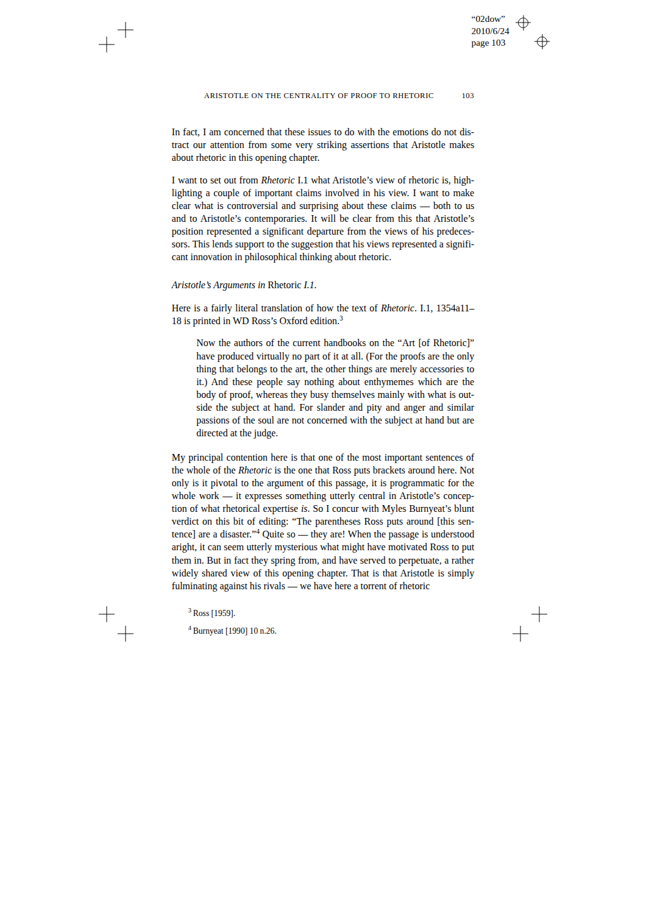“02dow”
2010/6/24
page 103
Aristotle on the Centrality of Proof to Rhetoric 103
In fact, I am concerned that these issues to do with the emotions do not distract our attention from some very striking assertions that Aristotle makes about rhetoric in this opening chapter.
I want to set out from Rhetoric I.1 what Aristotle’s view of rhetoric is, highlighting a couple of important claims involved in his view. I want to make clear what is controversial and surprising about these claims — both to us and to Aristotle’s contemporaries. It will be clear from this that Aristotle’s position represented a significant departure from the views of his predecessors. This lends support to the suggestion that his views represented a significant innovation in philosophical thinking about rhetoric.
Aristotle’s Arguments in Rhetoric I.1.
Here is a fairly literal translation of how the text of Rhetoric. I.1, 1354a11–18 is printed in WD Ross’s Oxford edition.3
Now the authors of the current handbooks on the “Art [of Rhetoric]” have produced virtually no part of it at all. (For the proofs are the only thing that belongs to the art, the other things are merely accessories to it.) And these people say nothing about enthymemes which are the body of proof, whereas they busy themselves mainly with what is outside the subject at hand. For slander and pity and anger and similar passions of the soul are not concerned with the subject at hand but are directed at the judge.
My principal contention here is that one of the most important sentences of the whole of the Rhetoric is the one that Ross puts brackets around here. Not only is it pivotal to the argument of this passage, it is programmatic for the whole work — it expresses something utterly central in Aristotle’s conception of what rhetorical expertise is. So I concur with Myles Burnyeat’s blunt verdict on this bit of editing: “The parentheses Ross puts around [this sentence] are a disaster.”4 Quite so — they are! When the passage is understood aright, it can seem utterly mysterious what might have motivated Ross to put them in. But in fact they spring from, and have served to perpetuate, a rather widely shared view of this opening chapter. That is that Aristotle is simply fulminating against his rivals — we have here a torrent of rhetoric
3 Ross [1959].
4 Burnyeat [1990] 10 n.26.